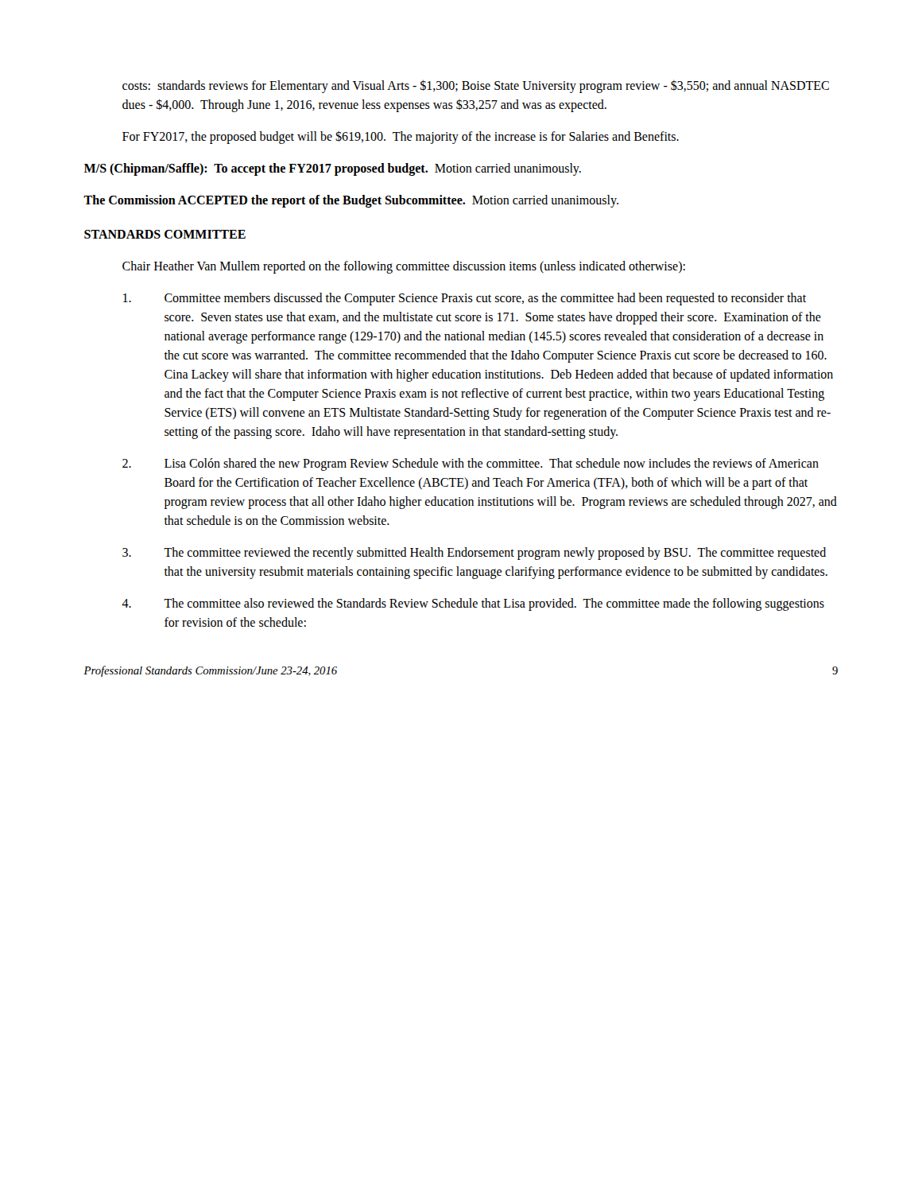costs: standards reviews for Elementary and Visual Arts - $1,300; Boise State University program review - $3,550; and annual NASDTEC dues - $4,000. Through June 1, 2016, revenue less expenses was $33,257 and was as expected.
For FY2017, the proposed budget will be $619,100. The majority of the increase is for Salaries and Benefits.
M/S (Chipman/Saffle): To accept the FY2017 proposed budget. Motion carried unanimously.
The Commission ACCEPTED the report of the Budget Subcommittee. Motion carried unanimously.
STANDARDS COMMITTEE
Chair Heather Van Mullem reported on the following committee discussion items (unless indicated otherwise):
Committee members discussed the Computer Science Praxis cut score, as the committee had been requested to reconsider that score. Seven states use that exam, and the multistate cut score is 171. Some states have dropped their score. Examination of the national average performance range (129-170) and the national median (145.5) scores revealed that consideration of a decrease in the cut score was warranted. The committee recommended that the Idaho Computer Science Praxis cut score be decreased to 160. Cina Lackey will share that information with higher education institutions. Deb Hedeen added that because of updated information and the fact that the Computer Science Praxis exam is not reflective of current best practice, within two years Educational Testing Service (ETS) will convene an ETS Multistate Standard-Setting Study for regeneration of the Computer Science Praxis test and re-setting of the passing score. Idaho will have representation in that standard-setting study.
Lisa Colón shared the new Program Review Schedule with the committee. That schedule now includes the reviews of American Board for the Certification of Teacher Excellence (ABCTE) and Teach For America (TFA), both of which will be a part of that program review process that all other Idaho higher education institutions will be. Program reviews are scheduled through 2027, and that schedule is on the Commission website.
The committee reviewed the recently submitted Health Endorsement program newly proposed by BSU. The committee requested that the university resubmit materials containing specific language clarifying performance evidence to be submitted by candidates.
The committee also reviewed the Standards Review Schedule that Lisa provided. The committee made the following suggestions for revision of the schedule:
Professional Standards Commission/June 23-24, 2016 9